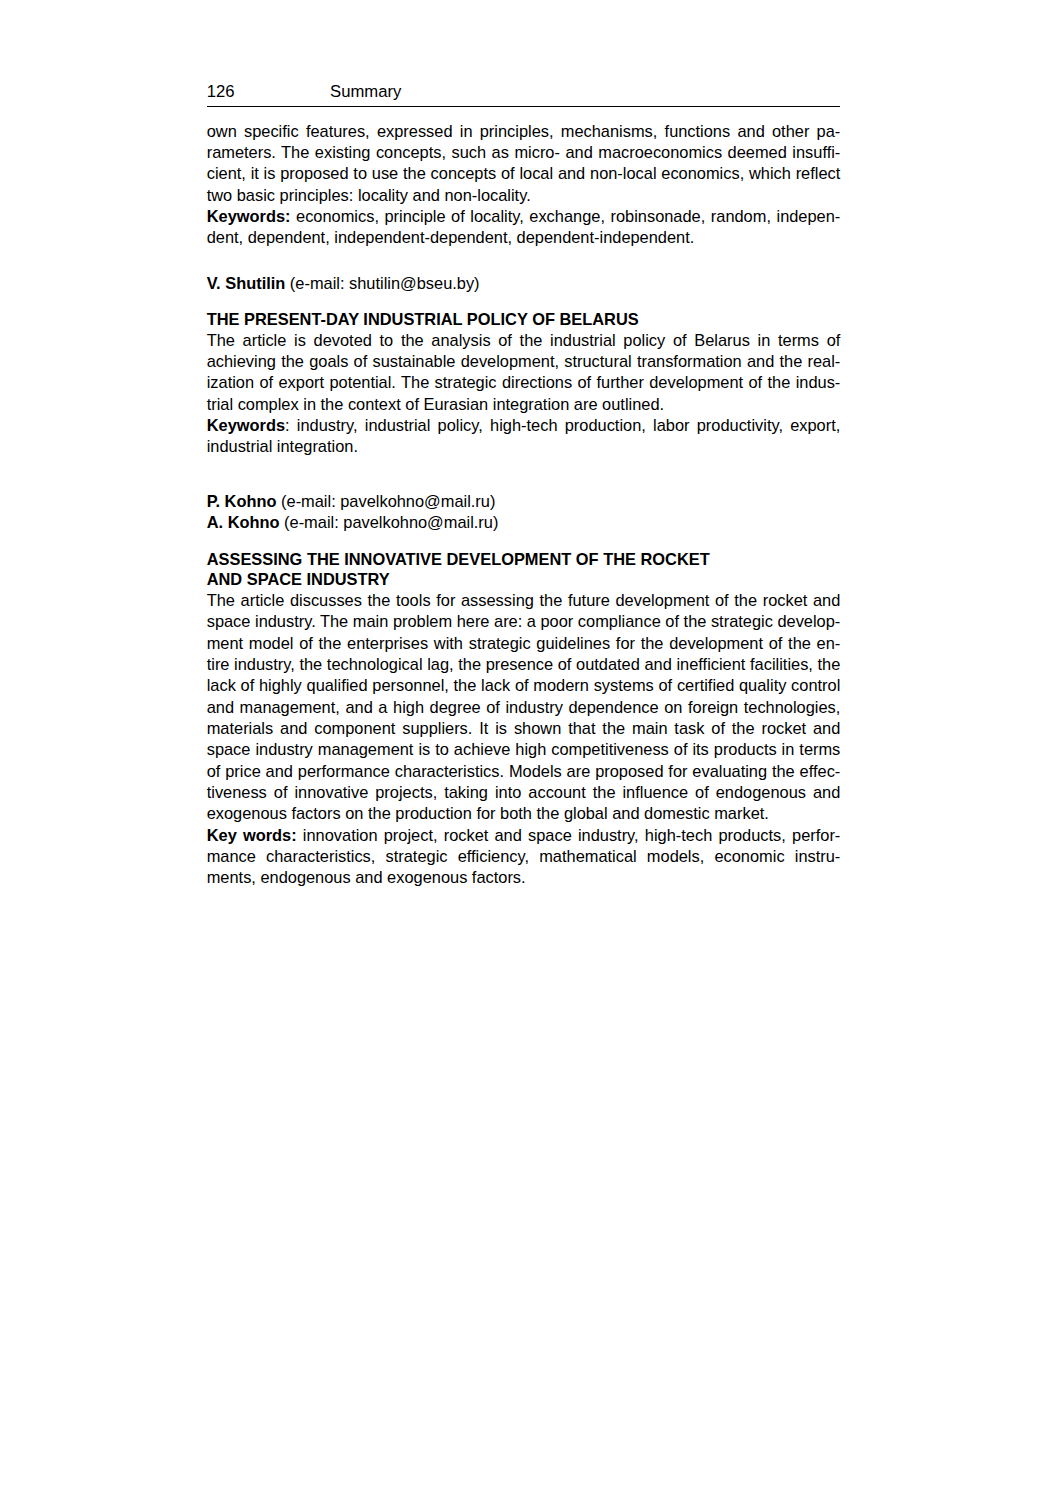126 Summary
own specific features, expressed in principles, mechanisms, functions and other parameters. The existing concepts, such as micro- and macroeconomics deemed insufficient, it is proposed to use the concepts of local and non-local economics, which reflect two basic principles: locality and non-locality.
Keywords: economics, principle of locality, exchange, robinsonade, random, independent, dependent, independent-dependent, dependent-independent.
V. Shutilin (e-mail: shutilin@bseu.by)
The present-day industrial policy of Belarus
The article is devoted to the analysis of the industrial policy of Belarus in terms of achieving the goals of sustainable development, structural transformation and the realization of export potential. The strategic directions of further development of the industrial complex in the context of Eurasian integration are outlined.
Keywords: industry, industrial policy, high-tech production, labor productivity, export, industrial integration.
P. Kohno (e-mail: pavelkohno@mail.ru)
A. Kohno (e-mail: pavelkohno@mail.ru)
Assessing the innovative development of the rocket
and space industry
The article discusses the tools for assessing the future development of the rocket and space industry. The main problem here are: a poor compliance of the strategic development model of the enterprises with strategic guidelines for the development of the entire industry, the technological lag, the presence of outdated and inefficient facilities, the lack of highly qualified personnel, the lack of modern systems of certified quality control and management, and a high degree of industry dependence on foreign technologies, materials and component suppliers. It is shown that the main task of the rocket and space industry management is to achieve high competitiveness of its products in terms of price and performance characteristics. Models are proposed for evaluating the effectiveness of innovative projects, taking into account the influence of endogenous and exogenous factors on the production for both the global and domestic market.
Key words: innovation project, rocket and space industry, high-tech products, performance characteristics, strategic efficiency, mathematical models, economic instruments, endogenous and exogenous factors.